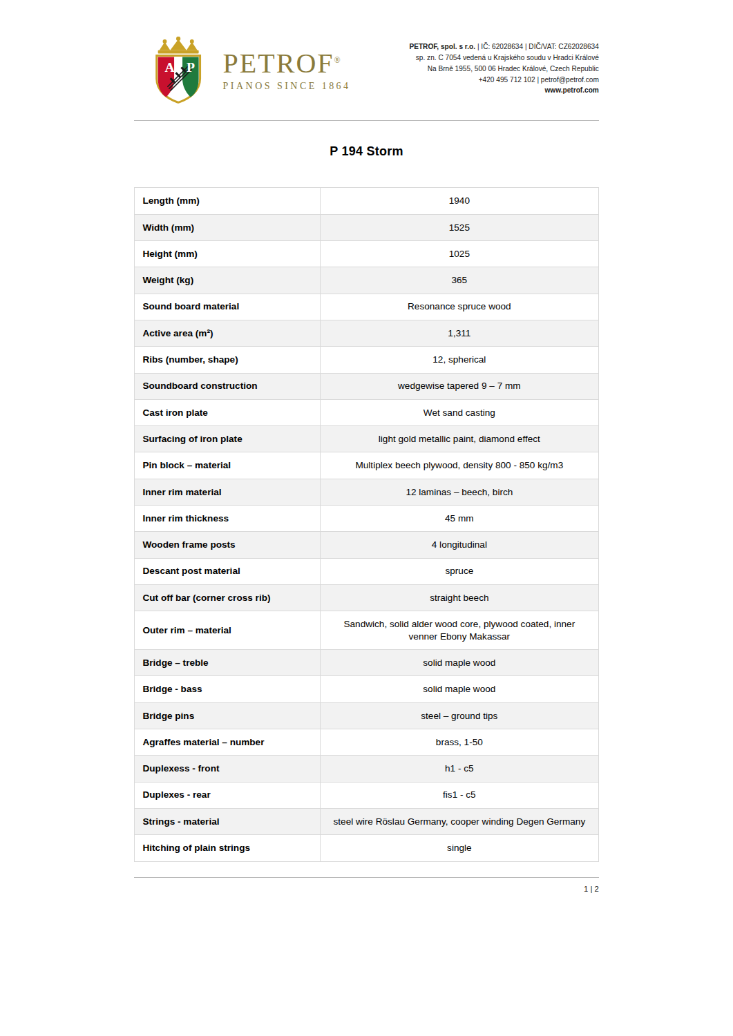A P
PETROF®
PIANOS SINCE 1864
PETROF, spol. s r.o. | IČ: 62028634 | DIČ/VAT: CZ62028634
sp. zn. C 7054 vedená u Krajského soudu v Hradci Králové
Na Brně 1955, 500 06 Hradec Králové, Czech Republic
+420 495 712 102 | petrof@petrof.com
www.petrof.com
P 194 Storm
| Length (mm) | 1940 |
| Width (mm) | 1525 |
| Height (mm) | 1025 |
| Weight (kg) | 365 |
| Sound board material | Resonance spruce wood |
| Active area (m²) | 1,311 |
| Ribs (number, shape) | 12, spherical |
| Soundboard construction | wedgewise tapered 9 – 7 mm |
| Cast iron plate | Wet sand casting |
| Surfacing of iron plate | light gold metallic paint, diamond effect |
| Pin block – material | Multiplex beech plywood, density 800 - 850 kg/m3 |
| Inner rim material | 12 laminas – beech, birch |
| Inner rim thickness | 45 mm |
| Wooden frame posts | 4 longitudinal |
| Descant post material | spruce |
| Cut off bar (corner cross rib) | straight beech |
| Outer rim – material | Sandwich, solid alder wood core, plywood coated, inner venner Ebony Makassar |
| Bridge – treble | solid maple wood |
| Bridge - bass | solid maple wood |
| Bridge pins | steel – ground tips |
| Agraffes material – number | brass, 1-50 |
| Duplexess - front | h1 - c5 |
| Duplexes - rear | fis1 - c5 |
| Strings - material | steel wire Röslau Germany, cooper winding Degen Germany |
| Hitching of plain strings | single |
1 | 2